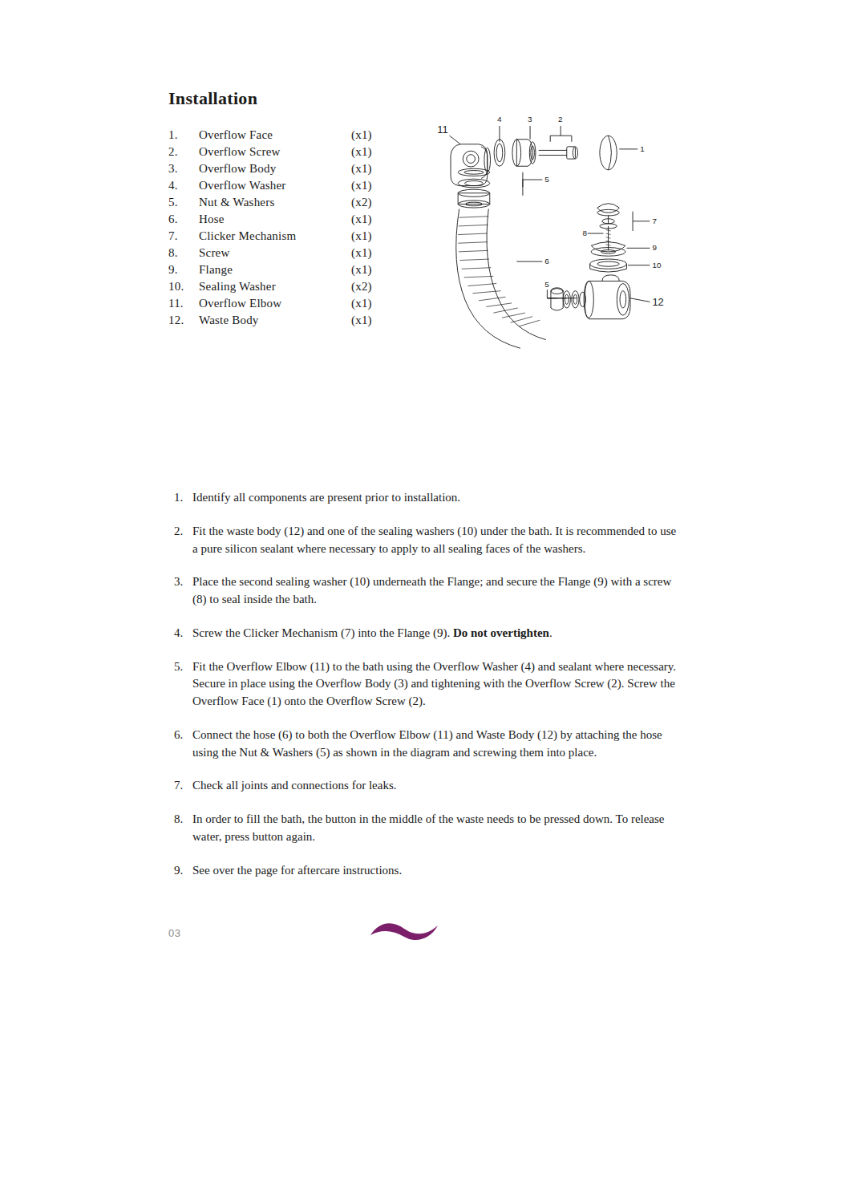Installation
| 1. | Overflow Face | (x1) |
| 2. | Overflow Screw | (x1) |
| 3. | Overflow Body | (x1) |
| 4. | Overflow Washer | (x1) |
| 5. | Nut & Washers | (x2) |
| 6. | Hose | (x1) |
| 7. | Clicker Mechanism | (x1) |
| 8. | Screw | (x1) |
| 9. | Flange | (x1) |
| 10. | Sealing Washer | (x2) |
| 11. | Overflow Elbow | (x1) |
| 12. | Waste Body | (x1) |
4 3 2 11 1 5 6 7 8 9 10 5 12
Identify all components are present prior to installation.
Fit the waste body (12) and one of the sealing washers (10) under the bath. It is recommended to use a pure silicon sealant where necessary to apply to all sealing faces of the washers.
Place the second sealing washer (10) underneath the Flange; and secure the Flange (9) with a screw (8) to seal inside the bath.
Screw the Clicker Mechanism (7) into the Flange (9). Do not overtighten.
Fit the Overflow Elbow (11) to the bath using the Overflow Washer (4) and sealant where necessary. Secure in place using the Overflow Body (3) and tightening with the Overflow Screw (2). Screw the Overflow Face (1) onto the Overflow Screw (2).
Connect the hose (6) to both the Overflow Elbow (11) and Waste Body (12) by attaching the hose using the Nut & Washers (5) as shown in the diagram and screwing them into place.
Check all joints and connections for leaks.
In order to fill the bath, the button in the middle of the waste needs to be pressed down. To release water, press button again.
See over the page for aftercare instructions.
03